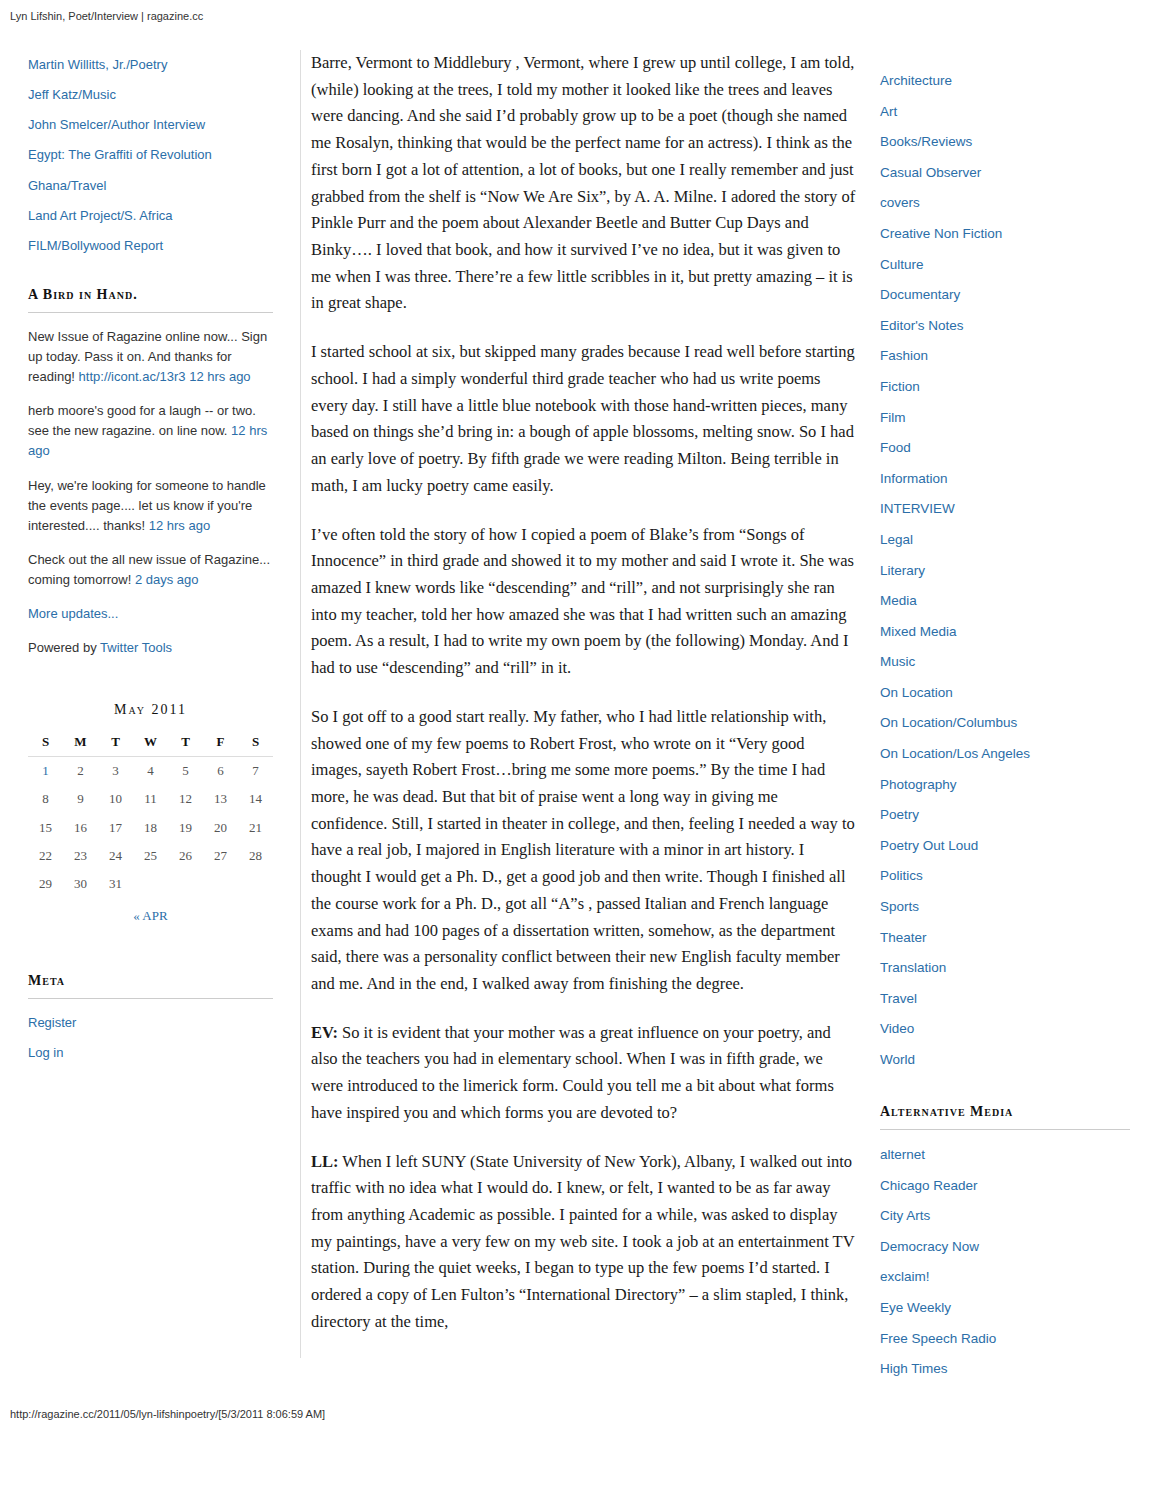Lyn Lifshin, Poet/Interview | ragazine.cc
Martin Willitts, Jr./Poetry
Jeff Katz/Music
John Smelcer/Author Interview
Egypt: The Graffiti of Revolution
Ghana/Travel
Land Art Project/S. Africa
FILM/Bollywood Report
A Bird in Hand.
New Issue of Ragazine online now... Sign up today. Pass it on. And thanks for reading! http://icont.ac/13r3 12 hrs ago
herb moore's good for a laugh -- or two. see the new ragazine. on line now. 12 hrs ago
Hey, we're looking for someone to handle the events page.... let us know if you're interested.... thanks! 12 hrs ago
Check out the all new issue of Ragazine... coming tomorrow! 2 days ago
More updates...
Powered by Twitter Tools
May 2011
| S | M | T | W | T | F | S |
| --- | --- | --- | --- | --- | --- | --- |
| 1 | 2 | 3 | 4 | 5 | 6 | 7 |
| 8 | 9 | 10 | 11 | 12 | 13 | 14 |
| 15 | 16 | 17 | 18 | 19 | 20 | 21 |
| 22 | 23 | 24 | 25 | 26 | 27 | 28 |
| 29 | 30 | 31 | | | | |
| « APR |
Meta
Register
Log in
Barre, Vermont to Middlebury , Vermont, where I grew up until college, I am told, (while) looking at the trees, I told my mother it looked like the trees and leaves were dancing. And she said I’d probably grow up to be a poet (though she named me Rosalyn, thinking that would be the perfect name for an actress). I think as the first born I got a lot of attention, a lot of books, but one I really remember and just grabbed from the shelf is “Now We Are Six”, by A. A. Milne. I adored the story of Pinkle Purr and the poem about Alexander Beetle and Butter Cup Days and Binky…. I loved that book, and how it survived I’ve no idea, but it was given to me when I was three. There’re a few little scribbles in it, but pretty amazing – it is in great shape.
I started school at six, but skipped many grades because I read well before starting school. I had a simply wonderful third grade teacher who had us write poems every day. I still have a little blue notebook with those hand-written pieces, many based on things she’d bring in: a bough of apple blossoms, melting snow. So I had an early love of poetry. By fifth grade we were reading Milton. Being terrible in math, I am lucky poetry came easily.
I’ve often told the story of how I copied a poem of Blake’s from “Songs of Innocence” in third grade and showed it to my mother and said I wrote it. She was amazed I knew words like “descending” and “rill”, and not surprisingly she ran into my teacher, told her how amazed she was that I had written such an amazing poem. As a result, I had to write my own poem by (the following) Monday. And I had to use “descending” and “rill” in it.
So I got off to a good start really. My father, who I had little relationship with, showed one of my few poems to Robert Frost, who wrote on it “Very good images, sayeth Robert Frost…bring me some more poems.” By the time I had more, he was dead. But that bit of praise went a long way in giving me confidence. Still, I started in theater in college, and then, feeling I needed a way to have a real job, I majored in English literature with a minor in art history. I thought I would get a Ph. D., get a good job and then write. Though I finished all the course work for a Ph. D., got all “A”s , passed Italian and French language exams and had 100 pages of a dissertation written, somehow, as the department said, there was a personality conflict between their new English faculty member and me. And in the end, I walked away from finishing the degree.
EV: So it is evident that your mother was a great influence on your poetry, and also the teachers you had in elementary school. When I was in fifth grade, we were introduced to the limerick form. Could you tell me a bit about what forms have inspired you and which forms you are devoted to?
LL: When I left SUNY (State University of New York), Albany, I walked out into traffic with no idea what I would do. I knew, or felt, I wanted to be as far away from anything Academic as possible. I painted for a while, was asked to display my paintings, have a very few on my web site. I took a job at an entertainment TV station. During the quiet weeks, I began to type up the few poems I’d started. I ordered a copy of Len Fulton’s “International Directory” – a slim stapled, I think, directory at the time,
Architecture
Art
Books/Reviews
Casual Observer
covers
Creative Non Fiction
Culture
Documentary
Editor's Notes
Fashion
Fiction
Film
Food
Information
INTERVIEW
Legal
Literary
Media
Mixed Media
Music
On Location
On Location/Columbus
On Location/Los Angeles
Photography
Poetry
Poetry Out Loud
Politics
Sports
Theater
Translation
Travel
Video
World
Alternative Media
alternet
Chicago Reader
City Arts
Democracy Now
exclaim!
Eye Weekly
Free Speech Radio
High Times
http://ragazine.cc/2011/05/lyn-lifshinpoetry/[5/3/2011 8:06:59 AM]